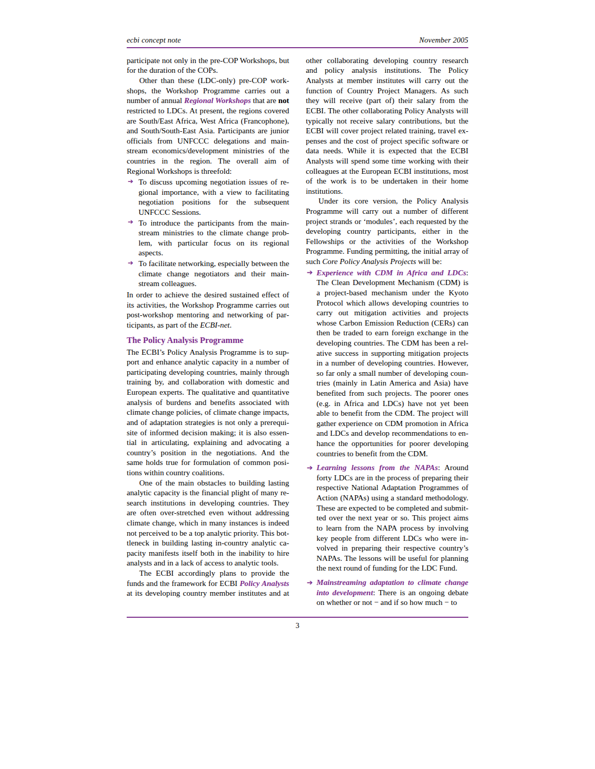ecbi concept note
November 2005
participate not only in the pre-COP Workshops, but for the duration of the COPs.
Other than these (LDC-only) pre-COP workshops, the Workshop Programme carries out a number of annual Regional Workshops that are not restricted to LDCs. At present, the regions covered are South/East Africa, West Africa (Francophone), and South/South-East Asia. Participants are junior officials from UNFCCC delegations and mainstream economics/development ministries of the countries in the region. The overall aim of Regional Workshops is threefold:
To discuss upcoming negotiation issues of regional importance, with a view to facilitating negotiation positions for the subsequent UNFCCC Sessions.
To introduce the participants from the mainstream ministries to the climate change problem, with particular focus on its regional aspects.
To facilitate networking, especially between the climate change negotiators and their mainstream colleagues.
In order to achieve the desired sustained effect of its activities, the Workshop Programme carries out post-workshop mentoring and networking of participants, as part of the ECBI-net.
The Policy Analysis Programme
The ECBI’s Policy Analysis Programme is to support and enhance analytic capacity in a number of participating developing countries, mainly through training by, and collaboration with domestic and European experts. The qualitative and quantitative analysis of burdens and benefits associated with climate change policies, of climate change impacts, and of adaptation strategies is not only a prerequisite of informed decision making; it is also essential in articulating, explaining and advocating a country’s position in the negotiations. And the same holds true for formulation of common positions within country coalitions.
One of the main obstacles to building lasting analytic capacity is the financial plight of many research institutions in developing countries. They are often over-stretched even without addressing climate change, which in many instances is indeed not perceived to be a top analytic priority. This bottleneck in building lasting in-country analytic capacity manifests itself both in the inability to hire analysts and in a lack of access to analytic tools.
The ECBI accordingly plans to provide the funds and the framework for ECBI Policy Analysts at its developing country member institutes and at other collaborating developing country research and policy analysis institutions. The Policy Analysts at member institutes will carry out the function of Country Project Managers. As such they will receive (part of) their salary from the ECBI. The other collaborating Policy Analysts will typically not receive salary contributions, but the ECBI will cover project related training, travel expenses and the cost of project specific software or data needs. While it is expected that the ECBI Analysts will spend some time working with their colleagues at the European ECBI institutions, most of the work is to be undertaken in their home institutions.
Under its core version, the Policy Analysis Programme will carry out a number of different project strands or ‘modules’, each requested by the developing country participants, either in the Fellowships or the activities of the Workshop Programme. Funding permitting, the initial array of such Core Policy Analysis Projects will be:
Experience with CDM in Africa and LDCs: The Clean Development Mechanism (CDM) is a project-based mechanism under the Kyoto Protocol which allows developing countries to carry out mitigation activities and projects whose Carbon Emission Reduction (CERs) can then be traded to earn foreign exchange in the developing countries. The CDM has been a relative success in supporting mitigation projects in a number of developing countries. However, so far only a small number of developing countries (mainly in Latin America and Asia) have benefited from such projects. The poorer ones (e.g. in Africa and LDCs) have not yet been able to benefit from the CDM. The project will gather experience on CDM promotion in Africa and LDCs and develop recommendations to enhance the opportunities for poorer developing countries to benefit from the CDM.
Learning lessons from the NAPAs: Around forty LDCs are in the process of preparing their respective National Adaptation Programmes of Action (NAPAs) using a standard methodology. These are expected to be completed and submitted over the next year or so. This project aims to learn from the NAPA process by involving key people from different LDCs who were involved in preparing their respective country’s NAPAs. The lessons will be useful for planning the next round of funding for the LDC Fund.
Mainstreaming adaptation to climate change into development: There is an ongoing debate on whether or not − and if so how much − to
3